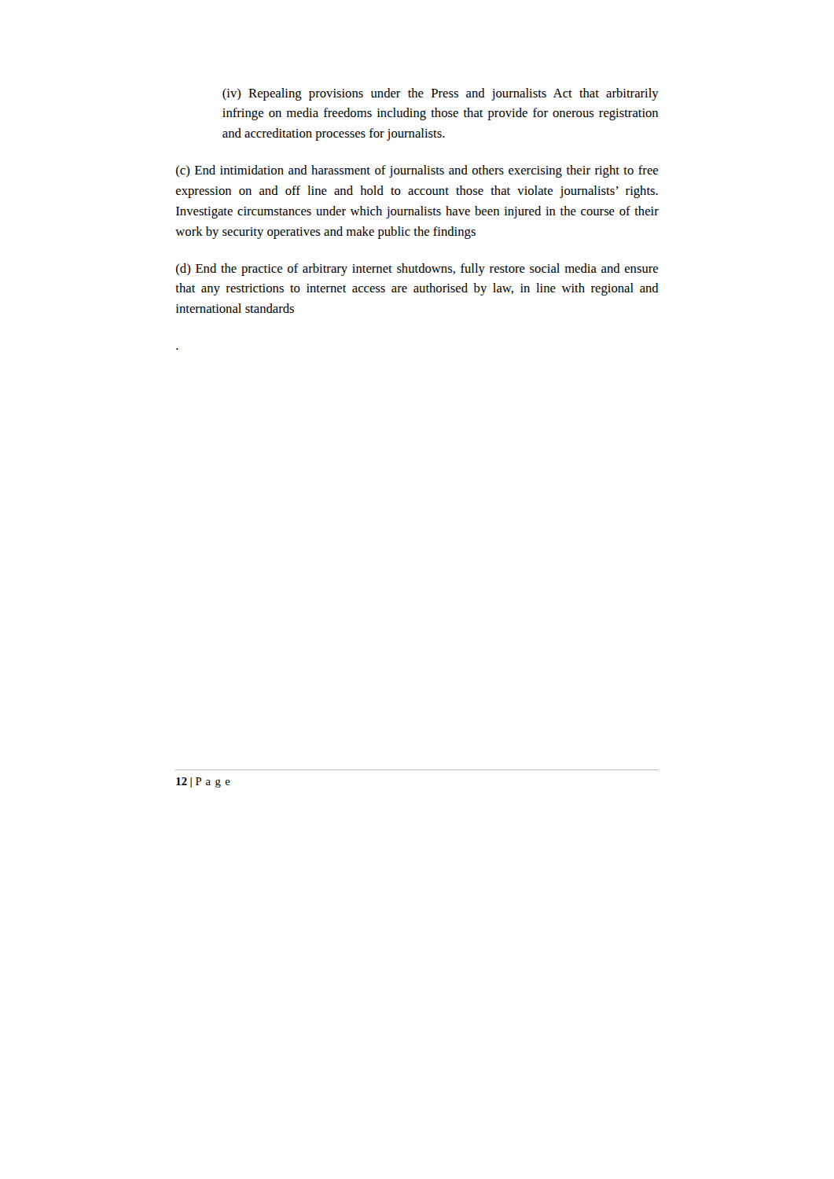(iv) Repealing provisions under the Press and journalists Act that arbitrarily infringe on media freedoms including those that provide for onerous registration and accreditation processes for journalists.
(c) End intimidation and harassment of journalists and others exercising their right to free expression on and off line and hold to account those that violate journalists’ rights. Investigate circumstances under which journalists have been injured in the course of their work by security operatives and make public the findings
(d) End the practice of arbitrary internet shutdowns, fully restore social media and ensure that any restrictions to internet access are authorised by law, in line with regional and international standards
.
12 | P a g e